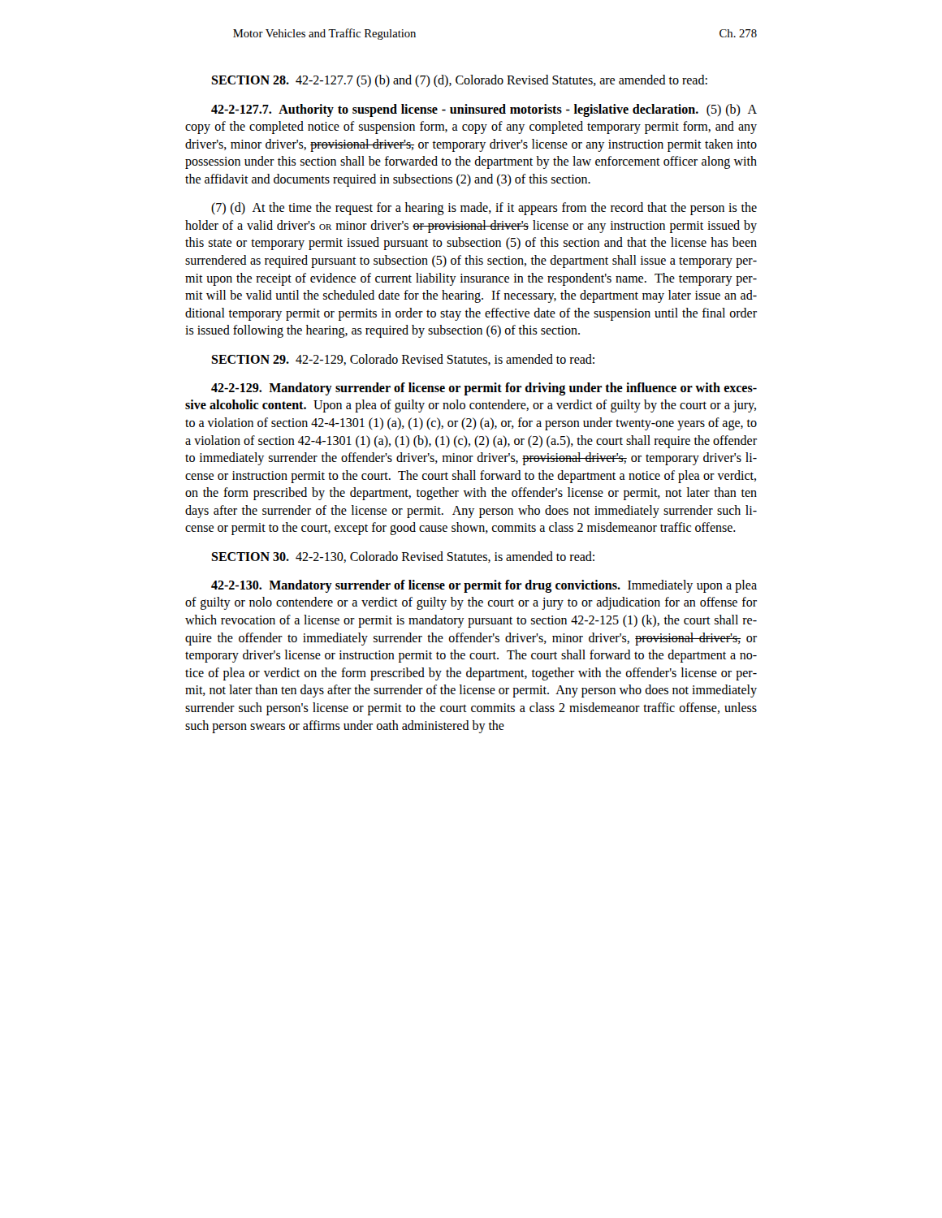Motor Vehicles and Traffic Regulation Ch. 278
SECTION 28. 42-2-127.7 (5) (b) and (7) (d), Colorado Revised Statutes, are amended to read:
42-2-127.7. Authority to suspend license - uninsured motorists - legislative declaration. (5) (b) A copy of the completed notice of suspension form, a copy of any completed temporary permit form, and any driver's, minor driver's, provisional driver's, or temporary driver's license or any instruction permit taken into possession under this section shall be forwarded to the department by the law enforcement officer along with the affidavit and documents required in subsections (2) and (3) of this section.
(7) (d) At the time the request for a hearing is made, if it appears from the record that the person is the holder of a valid driver's or minor driver's or provisional driver's license or any instruction permit issued by this state or temporary permit issued pursuant to subsection (5) of this section and that the license has been surrendered as required pursuant to subsection (5) of this section, the department shall issue a temporary permit upon the receipt of evidence of current liability insurance in the respondent's name. The temporary permit will be valid until the scheduled date for the hearing. If necessary, the department may later issue an additional temporary permit or permits in order to stay the effective date of the suspension until the final order is issued following the hearing, as required by subsection (6) of this section.
SECTION 29. 42-2-129, Colorado Revised Statutes, is amended to read:
42-2-129. Mandatory surrender of license or permit for driving under the influence or with excessive alcoholic content. Upon a plea of guilty or nolo contendere, or a verdict of guilty by the court or a jury, to a violation of section 42-4-1301 (1) (a), (1) (c), or (2) (a), or, for a person under twenty-one years of age, to a violation of section 42-4-1301 (1) (a), (1) (b), (1) (c), (2) (a), or (2) (a.5), the court shall require the offender to immediately surrender the offender's driver's, minor driver's, provisional driver's, or temporary driver's license or instruction permit to the court. The court shall forward to the department a notice of plea or verdict, on the form prescribed by the department, together with the offender's license or permit, not later than ten days after the surrender of the license or permit. Any person who does not immediately surrender such license or permit to the court, except for good cause shown, commits a class 2 misdemeanor traffic offense.
SECTION 30. 42-2-130, Colorado Revised Statutes, is amended to read:
42-2-130. Mandatory surrender of license or permit for drug convictions. Immediately upon a plea of guilty or nolo contendere or a verdict of guilty by the court or a jury to or adjudication for an offense for which revocation of a license or permit is mandatory pursuant to section 42-2-125 (1) (k), the court shall require the offender to immediately surrender the offender's driver's, minor driver's, provisional driver's, or temporary driver's license or instruction permit to the court. The court shall forward to the department a notice of plea or verdict on the form prescribed by the department, together with the offender's license or permit, not later than ten days after the surrender of the license or permit. Any person who does not immediately surrender such person's license or permit to the court commits a class 2 misdemeanor traffic offense, unless such person swears or affirms under oath administered by the